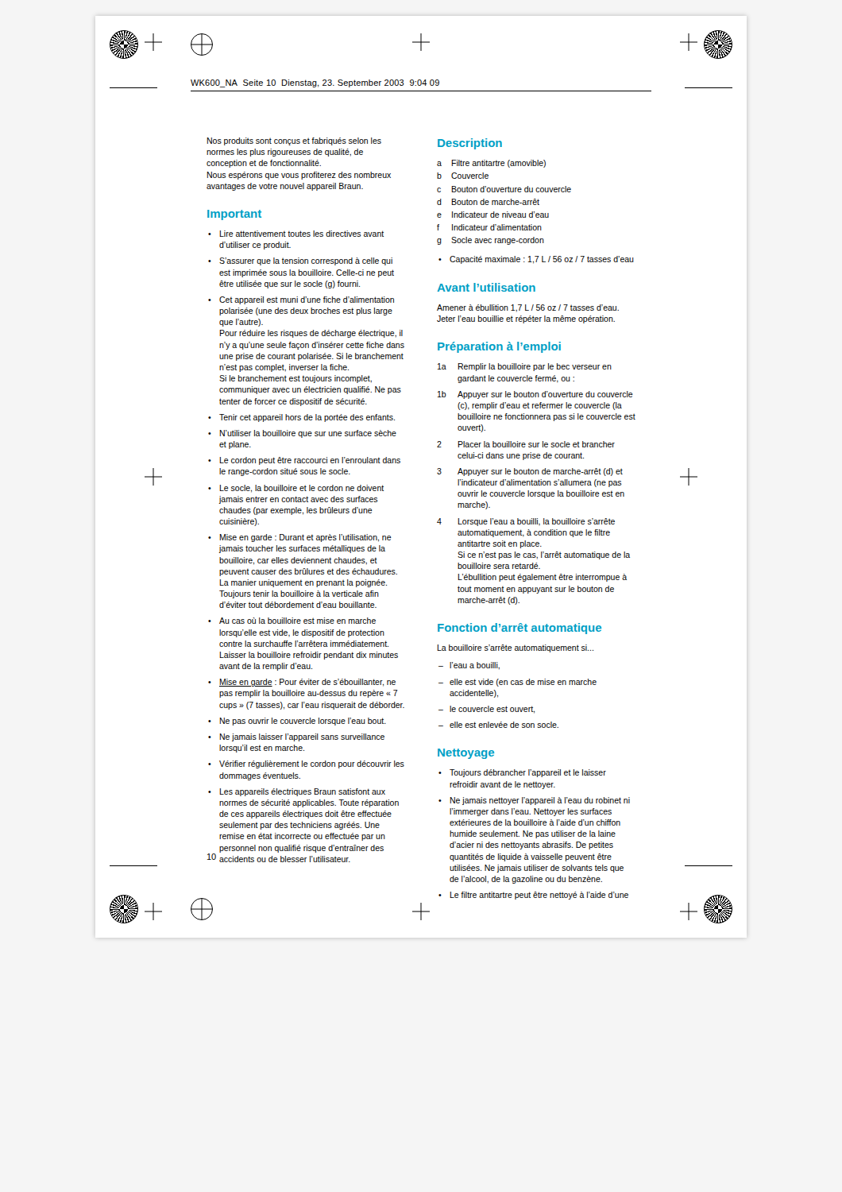WK600_NA Seite 10 Dienstag, 23. September 2003 9:04 09
Nos produits sont conçus et fabriqués selon les normes les plus rigoureuses de qualité, de conception et de fonctionnalité.
Nous espérons que vous profiterez des nombreux avantages de votre nouvel appareil Braun.
Important
Lire attentivement toutes les directives avant d’utiliser ce produit.
S’assurer que la tension correspond à celle qui est imprimée sous la bouilloire. Celle-ci ne peut être utilisée que sur le socle (g) fourni.
Cet appareil est muni d’une fiche d’alimentation polarisée (une des deux broches est plus large que l’autre).
Pour réduire les risques de décharge électrique, il n’y a qu’une seule façon d’insérer cette fiche dans une prise de courant polarisée. Si le branchement n’est pas complet, inverser la fiche.
Si le branchement est toujours incomplet, communiquer avec un électricien qualifié. Ne pas tenter de forcer ce dispositif de sécurité.
Tenir cet appareil hors de la portée des enfants.
N’utiliser la bouilloire que sur une surface sèche et plane.
Le cordon peut être raccourci en l’enroulant dans le range-cordon situé sous le socle.
Le socle, la bouilloire et le cordon ne doivent jamais entrer en contact avec des surfaces chaudes (par exemple, les brûleurs d’une cuisinière).
Mise en garde : Durant et après l’utilisation, ne jamais toucher les surfaces métalliques de la bouilloire, car elles deviennent chaudes, et peuvent causer des brûlures et des échaudures. La manier uniquement en prenant la poignée. Toujours tenir la bouilloire à la verticale afin d’éviter tout débordement d’eau bouillante.
Au cas où la bouilloire est mise en marche lorsqu’elle est vide, le dispositif de protection contre la surchauffe l’arrêtera immédiatement. Laisser la bouilloire refroidir pendant dix minutes avant de la remplir d’eau.
Mise en garde : Pour éviter de s’ébouillanter, ne pas remplir la bouilloire au-dessus du repère « 7 cups » (7 tasses), car l’eau risquerait de déborder.
Ne pas ouvrir le couvercle lorsque l’eau bout.
Ne jamais laisser l’appareil sans surveillance lorsqu’il est en marche.
Vérifier régulièrement le cordon pour découvrir les dommages éventuels.
Les appareils électriques Braun satisfont aux normes de sécurité applicables. Toute réparation de ces appareils électriques doit être effectuée seulement par des techniciens agréés. Une remise en état incorrecte ou effectuée par un personnel non qualifié risque d’entraîner des accidents ou de blesser l’utilisateur.
Description
a Filtre antitartre (amovible)
b Couvercle
c Bouton d’ouverture du couvercle
d Bouton de marche-arrêt
e Indicateur de niveau d’eau
f Indicateur d’alimentation
g Socle avec range-cordon
Capacité maximale : 1,7 L / 56 oz / 7 tasses d’eau
Avant l’utilisation
Amener à ébullition 1,7 L / 56 oz / 7 tasses d’eau. Jeter l’eau bouillie et répéter la même opération.
Préparation à l’emploi
1a Remplir la bouilloire par le bec verseur en gardant le couvercle fermé, ou :
1b Appuyer sur le bouton d’ouverture du couvercle (c), remplir d’eau et refermer le couvercle (la bouilloire ne fonctionnera pas si le couvercle est ouvert).
2 Placer la bouilloire sur le socle et brancher celui-ci dans une prise de courant.
3 Appuyer sur le bouton de marche-arrêt (d) et l’indicateur d’alimentation s’allumera (ne pas ouvrir le couvercle lorsque la bouilloire est en marche).
4 Lorsque l’eau a bouilli, la bouilloire s’arrête automatiquement, à condition que le filtre antitartre soit en place.
Si ce n’est pas le cas, l’arrêt automatique de la bouilloire sera retardé.
L’ébullition peut également être interrompue à tout moment en appuyant sur le bouton de marche-arrêt (d).
Fonction d’arrêt automatique
La bouilloire s’arrête automatiquement si...
l’eau a bouilli,
elle est vide (en cas de mise en marche accidentelle),
le couvercle est ouvert,
elle est enlevée de son socle.
Nettoyage
Toujours débrancher l’appareil et le laisser refroidir avant de le nettoyer.
Ne jamais nettoyer l’appareil à l’eau du robinet ni l’immerger dans l’eau. Nettoyer les surfaces extérieures de la bouilloire à l’aide d’un chiffon humide seulement. Ne pas utiliser de la laine d’acier ni des nettoyants abrasifs. De petites quantités de liquide à vaisselle peuvent être utilisées. Ne jamais utiliser de solvants tels que de l’alcool, de la gazoline ou du benzène.
Le filtre antitartre peut être nettoyé à l’aide d’une
10